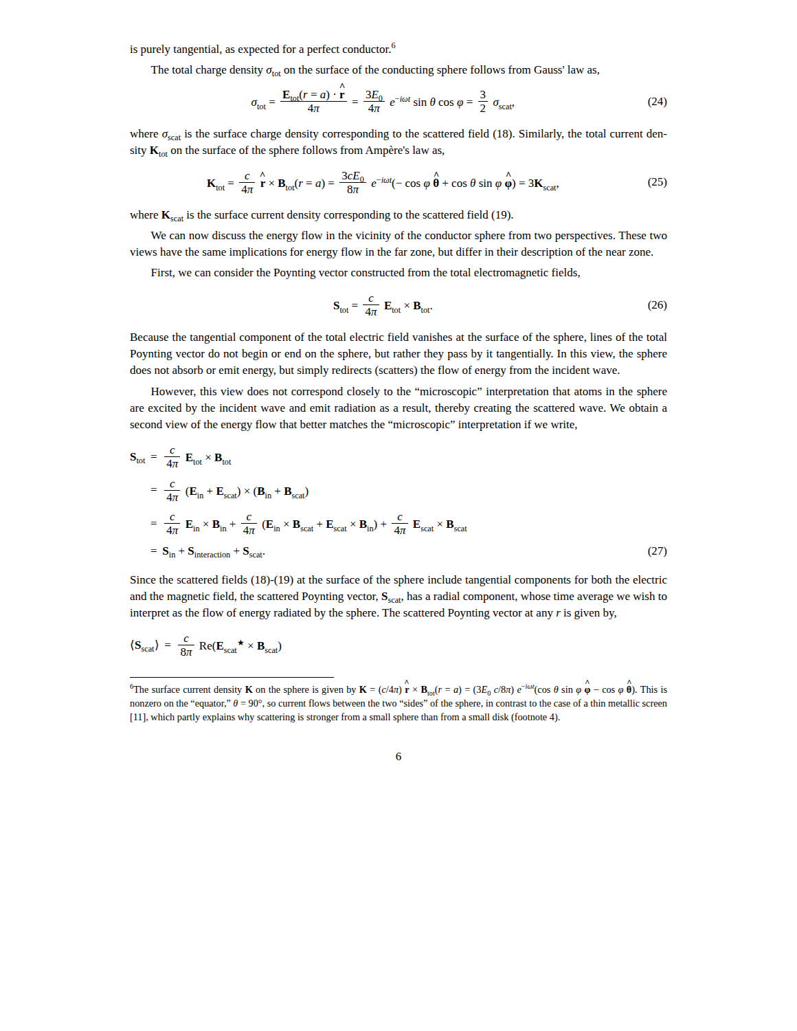is purely tangential, as expected for a perfect conductor.6
The total charge density σtot on the surface of the conducting sphere follows from Gauss' law as,
σtot = Etot(r = a) · r 4π = 3E04π e−iωt sin θ cos φ = 32 σscat,
(24)
where σscat is the surface charge density corresponding to the scattered field (18). Similarly, the total current density Ktot on the surface of the sphere follows from Ampère's law as,
Ktot = c 4π r × Btot(r = a) = 3cE08π e−iωt(− cos φ θ + cos θ sin φ φ) = 3Kscat,
(25)
where Kscat is the surface current density corresponding to the scattered field (19).
We can now discuss the energy flow in the vicinity of the conductor sphere from two perspectives. These two views have the same implications for energy flow in the far zone, but differ in their description of the near zone.
First, we can consider the Poynting vector constructed from the total electromagnetic fields,
Stot = c 4π Etot × Btot.
(26)
Because the tangential component of the total electric field vanishes at the surface of the sphere, lines of the total Poynting vector do not begin or end on the sphere, but rather they pass by it tangentially. In this view, the sphere does not absorb or emit energy, but simply redirects (scatters) the flow of energy from the incident wave.
However, this view does not correspond closely to the “microscopic” interpretation that atoms in the sphere are excited by the incident wave and emit radiation as a result, thereby creating the scattered wave. We obtain a second view of the energy flow that better matches the “microscopic” interpretation if we write,
Stot
=
c 4π Etot × Btot
=
c 4π (Ein + Escat) × (Bin + Bscat)
=
c 4π Ein × Bin + c 4π (Ein × Bscat + Escat × Bin) + c 4π Escat × Bscat
=
Sin + Sinteraction + Sscat.
(27)
Since the scattered fields (18)-(19) at the surface of the sphere include tangential components for both the electric and the magnetic field, the scattered Poynting vector, Sscat, has a radial component, whose time average we wish to interpret as the flow of energy radiated by the sphere. The scattered Poynting vector at any r is given by,
⟨Sscat⟩
=
c 8π Re(Escat★ × Bscat)
6The surface current density K on the sphere is given by K = (c/4π) r × Btot(r = a) = (3E0 c/8π) e−iωt(cos θ sin φ φ − cos φ θ). This is nonzero on the “equator,” θ = 90°, so current flows between the two “sides” of the sphere, in contrast to the case of a thin metallic screen [11], which partly explains why scattering is stronger from a small sphere than from a small disk (footnote 4).
6